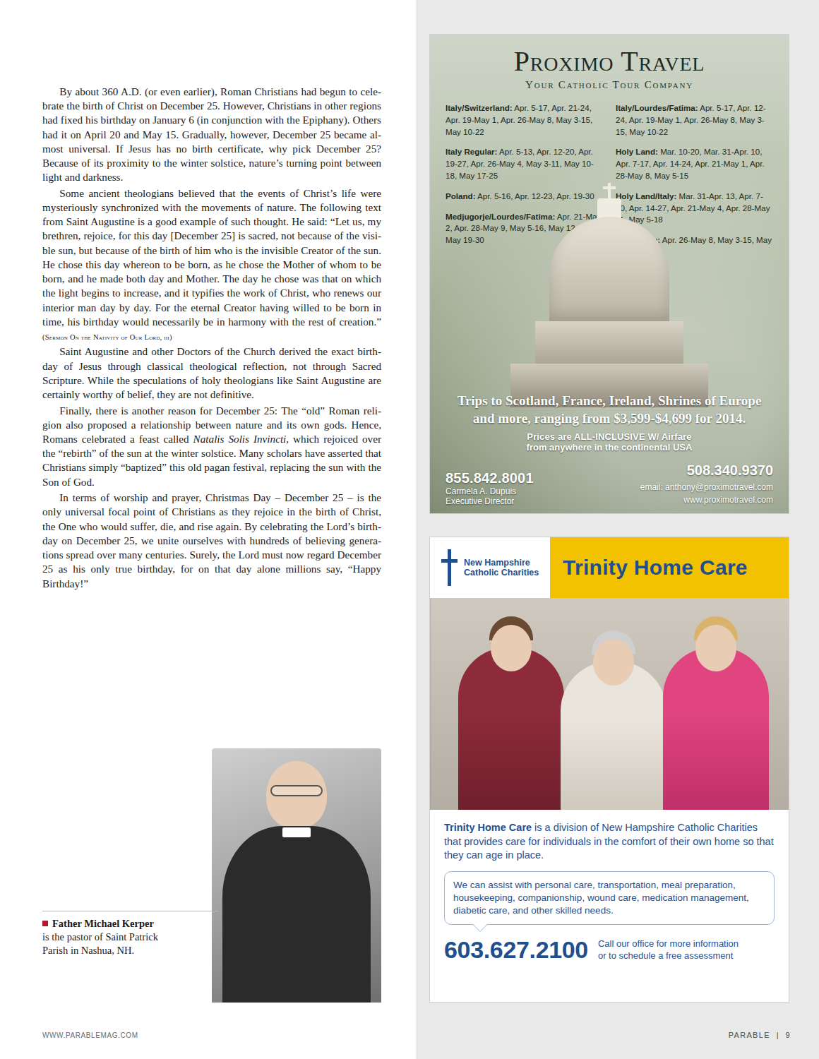By about 360 A.D. (or even earlier), Roman Christians had begun to celebrate the birth of Christ on December 25. However, Christians in other regions had fixed his birthday on January 6 (in conjunction with the Epiphany). Others had it on April 20 and May 15. Gradually, however, December 25 became almost universal. If Jesus has no birth certificate, why pick December 25? Because of its proximity to the winter solstice, nature’s turning point between light and darkness.
Some ancient theologians believed that the events of Christ’s life were mysteriously synchronized with the movements of nature. The following text from Saint Augustine is a good example of such thought. He said: “Let us, my brethren, rejoice, for this day [December 25] is sacred, not because of the visible sun, but because of the birth of him who is the invisible Creator of the sun. He chose this day whereon to be born, as he chose the Mother of whom to be born, and he made both day and Mother. The day he chose was that on which the light begins to increase, and it typifies the work of Christ, who renews our interior man day by day. For the eternal Creator having willed to be born in time, his birthday would necessarily be in harmony with the rest of creation.” (Sermon On the Nativity of Our Lord, iii)
Saint Augustine and other Doctors of the Church derived the exact birthday of Jesus through classical theological reflection, not through Sacred Scripture. While the speculations of holy theologians like Saint Augustine are certainly worthy of belief, they are not definitive.
Finally, there is another reason for December 25: The “old” Roman religion also proposed a relationship between nature and its own gods. Hence, Romans celebrated a feast called Natalis Solis Invincti, which rejoiced over the “rebirth” of the sun at the winter solstice. Many scholars have asserted that Christians simply “baptized” this old pagan festival, replacing the sun with the Son of God.
In terms of worship and prayer, Christmas Day – December 25 – is the only universal focal point of Christians as they rejoice in the birth of Christ, the One who would suffer, die, and rise again. By celebrating the Lord’s birthday on December 25, we unite ourselves with hundreds of believing generations spread over many centuries. Surely, the Lord must now regard December 25 as his only true birthday, for on that day alone millions say, “Happy Birthday!”
Father Michael Kerper
is the pastor of Saint Patrick
Parish in Nashua, NH.
www.ParableMag.com
PARABLE | 9
Proximo Travel
Your Catholic Tour Company
Italy/Switzerland: Apr. 5-17, Apr. 21-24, Apr. 19-May 1, Apr. 26-May 8, May 3-15, May 10-22
Italy Regular: Apr. 5-13, Apr. 12-20, Apr. 19-27, Apr. 26-May 4, May 3-11, May 10-18, May 17-25
Poland: Apr. 5-16, Apr. 12-23, Apr. 19-30
Medjugorje/Lourdes/Fatima: Apr. 21-May 2, Apr. 28-May 9, May 5-16, May 12-23, May 19-30
Italy/Lourdes/Fatima: Apr. 5-17, Apr. 12-24, Apr. 19-May 1, Apr. 26-May 8, May 3-15, May 10-22
Holy Land: Mar. 10-20, Mar. 31-Apr. 10, Apr. 7-17, Apr. 14-24, Apr. 21-May 1, Apr. 28-May 8, May 5-15
Holy Land/Italy: Mar. 31-Apr. 13, Apr. 7-20, Apr. 14-27, Apr. 21-May 4, Apr. 28-May 11, May 5-18
Italy South: Apr. 26-May 8, May 3-15, May 10-22
Trips to Scotland, France, Ireland, Shrines of Europe
and more, ranging from $3,599-$4,699 for 2014.
Prices are ALL-INCLUSIVE W/ Airfare
from anywhere in the continental USA
855.842.8001
Carmela A. Dupuis
Executive Director
508.340.9370
email: anthony@proximotravel.com
www.proximotravel.com
New Hampshire Catholic Charities
Trinity Home Care
Trinity Home Care is a division of New Hampshire Catholic Charities that provides care for individuals in the comfort of their own home so that they can age in place.
We can assist with personal care, transportation, meal preparation, housekeeping, companionship, wound care, medication management, diabetic care, and other skilled needs.
603.627.2100
Call our office for more information
or to schedule a free assessment